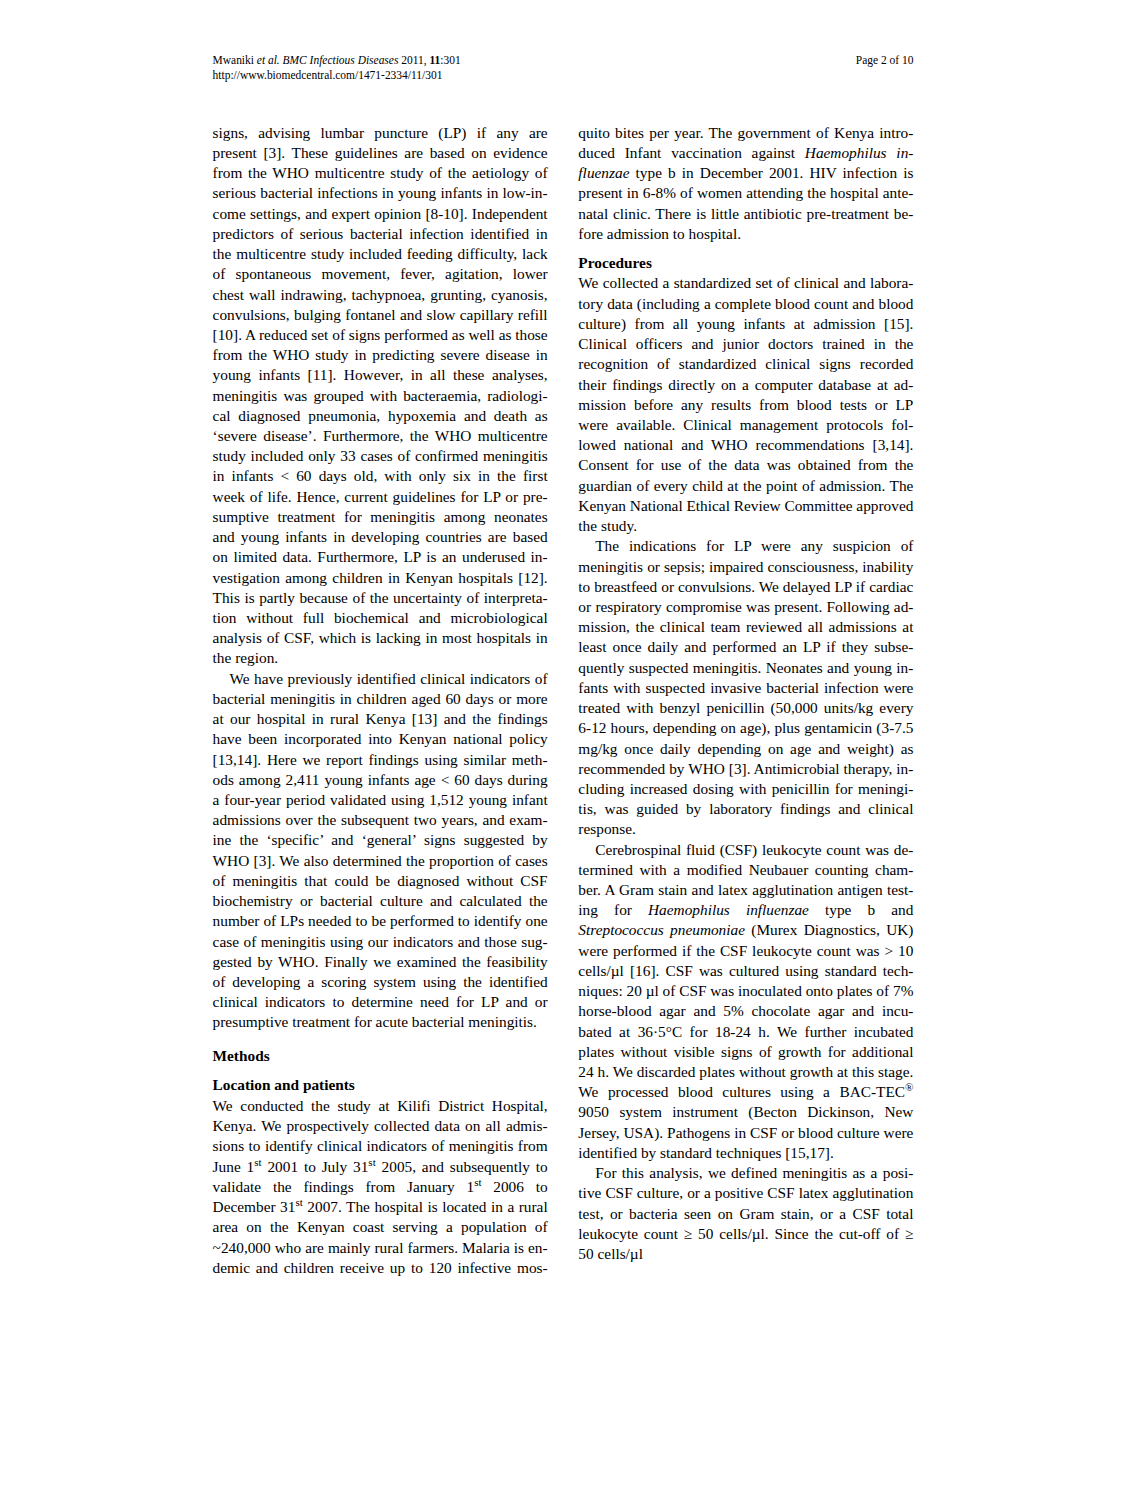Mwaniki et al. BMC Infectious Diseases 2011, 11:301 http://www.biomedcentral.com/1471-2334/11/301
Page 2 of 10
signs, advising lumbar puncture (LP) if any are present [3]. These guidelines are based on evidence from the WHO multicentre study of the aetiology of serious bacterial infections in young infants in low-income settings, and expert opinion [8-10]. Independent predictors of serious bacterial infection identified in the multicentre study included feeding difficulty, lack of spontaneous movement, fever, agitation, lower chest wall indrawing, tachypnoea, grunting, cyanosis, convulsions, bulging fontanel and slow capillary refill [10]. A reduced set of signs performed as well as those from the WHO study in predicting severe disease in young infants [11]. However, in all these analyses, meningitis was grouped with bacteraemia, radiological diagnosed pneumonia, hypoxemia and death as ‘severe disease’. Furthermore, the WHO multicentre study included only 33 cases of confirmed meningitis in infants < 60 days old, with only six in the first week of life. Hence, current guidelines for LP or presumptive treatment for meningitis among neonates and young infants in developing countries are based on limited data. Furthermore, LP is an underused investigation among children in Kenyan hospitals [12]. This is partly because of the uncertainty of interpretation without full biochemical and microbiological analysis of CSF, which is lacking in most hospitals in the region.
We have previously identified clinical indicators of bacterial meningitis in children aged 60 days or more at our hospital in rural Kenya [13] and the findings have been incorporated into Kenyan national policy [13,14]. Here we report findings using similar methods among 2,411 young infants age < 60 days during a four-year period validated using 1,512 young infant admissions over the subsequent two years, and examine the ‘specific’ and ‘general’ signs suggested by WHO [3]. We also determined the proportion of cases of meningitis that could be diagnosed without CSF biochemistry or bacterial culture and calculated the number of LPs needed to be performed to identify one case of meningitis using our indicators and those suggested by WHO. Finally we examined the feasibility of developing a scoring system using the identified clinical indicators to determine need for LP and or presumptive treatment for acute bacterial meningitis.
Methods
Location and patients
We conducted the study at Kilifi District Hospital, Kenya. We prospectively collected data on all admissions to identify clinical indicators of meningitis from June 1st 2001 to July 31st 2005, and subsequently to validate the findings from January 1st 2006 to December 31st 2007. The hospital is located in a rural area on the Kenyan coast serving a population of ~240,000 who are mainly rural farmers. Malaria is endemic and children receive up to 120 infective mosquito bites per year. The government of Kenya introduced Infant vaccination against Haemophilus influenzae type b in December 2001. HIV infection is present in 6-8% of women attending the hospital antenatal clinic. There is little antibiotic pre-treatment before admission to hospital.
Procedures
We collected a standardized set of clinical and laboratory data (including a complete blood count and blood culture) from all young infants at admission [15]. Clinical officers and junior doctors trained in the recognition of standardized clinical signs recorded their findings directly on a computer database at admission before any results from blood tests or LP were available. Clinical management protocols followed national and WHO recommendations [3,14]. Consent for use of the data was obtained from the guardian of every child at the point of admission. The Kenyan National Ethical Review Committee approved the study.
The indications for LP were any suspicion of meningitis or sepsis; impaired consciousness, inability to breastfeed or convulsions. We delayed LP if cardiac or respiratory compromise was present. Following admission, the clinical team reviewed all admissions at least once daily and performed an LP if they subsequently suspected meningitis. Neonates and young infants with suspected invasive bacterial infection were treated with benzyl penicillin (50,000 units/kg every 6-12 hours, depending on age), plus gentamicin (3-7.5 mg/kg once daily depending on age and weight) as recommended by WHO [3]. Antimicrobial therapy, including increased dosing with penicillin for meningitis, was guided by laboratory findings and clinical response.
Cerebrospinal fluid (CSF) leukocyte count was determined with a modified Neubauer counting chamber. A Gram stain and latex agglutination antigen testing for Haemophilus influenzae type b and Streptococcus pneumoniae (Murex Diagnostics, UK) were performed if the CSF leukocyte count was > 10 cells/µl [16]. CSF was cultured using standard techniques: 20 µl of CSF was inoculated onto plates of 7% horse-blood agar and 5% chocolate agar and incubated at 36·5°C for 18-24 h. We further incubated plates without visible signs of growth for additional 24 h. We discarded plates without growth at this stage. We processed blood cultures using a BAC-TEC® 9050 system instrument (Becton Dickinson, New Jersey, USA). Pathogens in CSF or blood culture were identified by standard techniques [15,17].
For this analysis, we defined meningitis as a positive CSF culture, or a positive CSF latex agglutination test, or bacteria seen on Gram stain, or a CSF total leukocyte count ≥ 50 cells/µl. Since the cut-off of ≥ 50 cells/µl